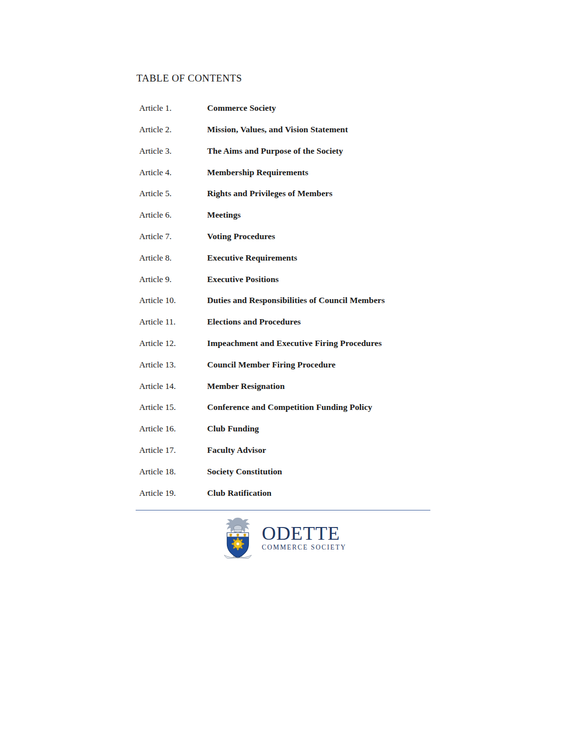TABLE OF CONTENTS
| Article 1. | Commerce Society |
| Article 2. | Mission, Values, and Vision Statement |
| Article 3. | The Aims and Purpose of the Society |
| Article 4. | Membership Requirements |
| Article 5. | Rights and Privileges of Members |
| Article 6. | Meetings |
| Article 7. | Voting Procedures |
| Article 8. | Executive Requirements |
| Article 9. | Executive Positions |
| Article 10. | Duties and Responsibilities of Council Members |
| Article 11. | Elections and Procedures |
| Article 12. | Impeachment and Executive Firing Procedures |
| Article 13. | Council Member Firing Procedure |
| Article 14. | Member Resignation |
| Article 15. | Conference and Competition Funding Policy |
| Article 16. | Club Funding |
| Article 17. | Faculty Advisor |
| Article 18. | Society Constitution |
| Article 19. | Club Ratification |
ODETTE
ODETTE COMMERCE SOCIETY